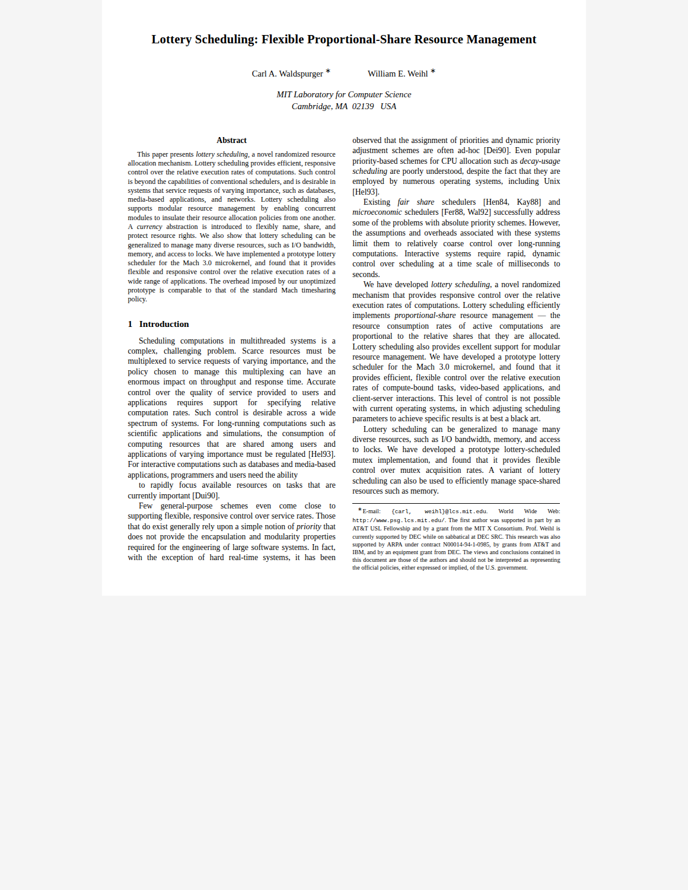Lottery Scheduling: Flexible Proportional-Share Resource Management
Carl A. Waldspurger ∗ William E. Weihl ∗
MIT Laboratory for Computer Science
Cambridge, MA 02139 USA
Abstract
This paper presents lottery scheduling, a novel randomized resource allocation mechanism. Lottery scheduling provides efficient, responsive control over the relative execution rates of computations. Such control is beyond the capabilities of conventional schedulers, and is desirable in systems that service requests of varying importance, such as databases, media-based applications, and networks. Lottery scheduling also supports modular resource management by enabling concurrent modules to insulate their resource allocation policies from one another. A currency abstraction is introduced to flexibly name, share, and protect resource rights. We also show that lottery scheduling can be generalized to manage many diverse resources, such as I/O bandwidth, memory, and access to locks. We have implemented a prototype lottery scheduler for the Mach 3.0 microkernel, and found that it provides flexible and responsive control over the relative execution rates of a wide range of applications. The overhead imposed by our unoptimized prototype is comparable to that of the standard Mach timesharing policy.
1 Introduction
Scheduling computations in multithreaded systems is a complex, challenging problem. Scarce resources must be multiplexed to service requests of varying importance, and the policy chosen to manage this multiplexing can have an enormous impact on throughput and response time. Accurate control over the quality of service provided to users and applications requires support for specifying relative computation rates. Such control is desirable across a wide spectrum of systems. For long-running computations such as scientific applications and simulations, the consumption of computing resources that are shared among users and applications of varying importance must be regulated [Hel93]. For interactive computations such as databases and media-based applications, programmers and users need the ability
to rapidly focus available resources on tasks that are currently important [Dui90].
Few general-purpose schemes even come close to supporting flexible, responsive control over service rates. Those that do exist generally rely upon a simple notion of priority that does not provide the encapsulation and modularity properties required for the engineering of large software systems. In fact, with the exception of hard real-time systems, it has been observed that the assignment of priorities and dynamic priority adjustment schemes are often ad-hoc [Dei90]. Even popular priority-based schemes for CPU allocation such as decay-usage scheduling are poorly understood, despite the fact that they are employed by numerous operating systems, including Unix [Hel93].
Existing fair share schedulers [Hen84, Kay88] and microeconomic schedulers [Fer88, Wal92] successfully address some of the problems with absolute priority schemes. However, the assumptions and overheads associated with these systems limit them to relatively coarse control over long-running computations. Interactive systems require rapid, dynamic control over scheduling at a time scale of milliseconds to seconds.
We have developed lottery scheduling, a novel randomized mechanism that provides responsive control over the relative execution rates of computations. Lottery scheduling efficiently implements proportional-share resource management — the resource consumption rates of active computations are proportional to the relative shares that they are allocated. Lottery scheduling also provides excellent support for modular resource management. We have developed a prototype lottery scheduler for the Mach 3.0 microkernel, and found that it provides efficient, flexible control over the relative execution rates of compute-bound tasks, video-based applications, and client-server interactions. This level of control is not possible with current operating systems, in which adjusting scheduling parameters to achieve specific results is at best a black art.
Lottery scheduling can be generalized to manage many diverse resources, such as I/O bandwidth, memory, and access to locks. We have developed a prototype lottery-scheduled mutex implementation, and found that it provides flexible control over mutex acquisition rates. A variant of lottery scheduling can also be used to efficiently manage space-shared resources such as memory.
∗E-mail: {carl, weihl}@lcs.mit.edu. World Wide Web: http://www.psg.lcs.mit.edu/. The first author was supported in part by an AT&T USL Fellowship and by a grant from the MIT X Consortium. Prof. Weihl is currently supported by DEC while on sabbatical at DEC SRC. This research was also supported by ARPA under contract N00014-94-1-0985, by grants from AT&T and IBM, and by an equipment grant from DEC. The views and conclusions contained in this document are those of the authors and should not be interpreted as representing the official policies, either expressed or implied, of the U.S. government.